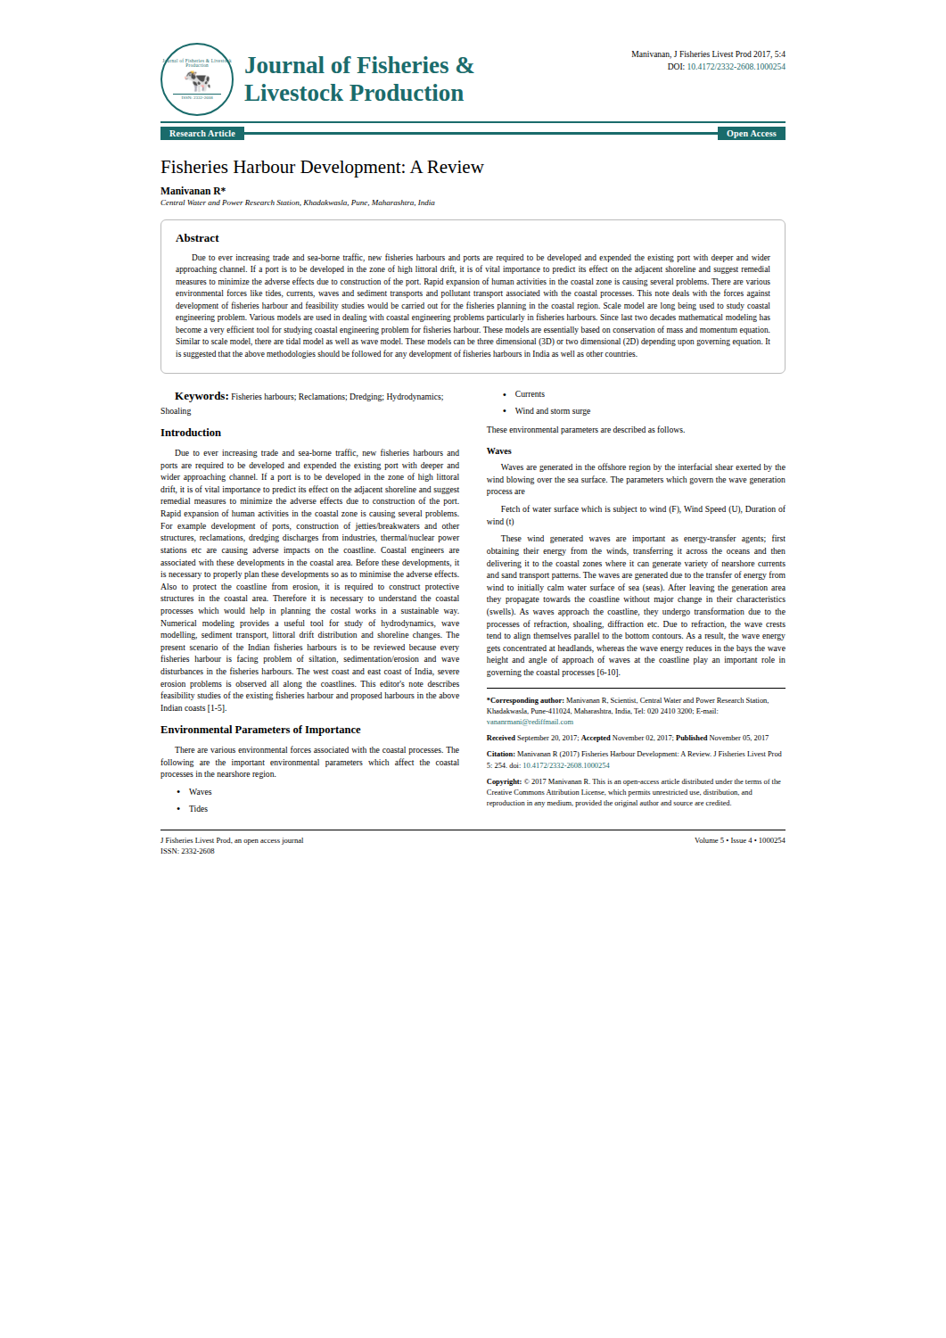Journal of Fisheries & Livestock Production
🐄
ISSN: 2332-2608
Journal of Fisheries &
Livestock Production
Manivanan, J Fisheries Livest Prod 2017, 5:4
DOI: 10.4172/2332-2608.1000254
Research Article
Open Access
Fisheries Harbour Development: A Review
Manivanan R*
Central Water and Power Research Station, Khadakwasla, Pune, Maharashtra, India
Abstract
Due to ever increasing trade and sea-borne traffic, new fisheries harbours and ports are required to be developed and expended the existing port with deeper and wider approaching channel. If a port is to be developed in the zone of high littoral drift, it is of vital importance to predict its effect on the adjacent shoreline and suggest remedial measures to minimize the adverse effects due to construction of the port. Rapid expansion of human activities in the coastal zone is causing several problems. There are various environmental forces like tides, currents, waves and sediment transports and pollutant transport associated with the coastal processes. This note deals with the forces against development of fisheries harbour and feasibility studies would be carried out for the fisheries planning in the coastal region. Scale model are long being used to study coastal engineering problem. Various models are used in dealing with coastal engineering problems particularly in fisheries harbours. Since last two decades mathematical modeling has become a very efficient tool for studying coastal engineering problem for fisheries harbour. These models are essentially based on conservation of mass and momentum equation. Similar to scale model, there are tidal model as well as wave model. These models can be three dimensional (3D) or two dimensional (2D) depending upon governing equation. It is suggested that the above methodologies should be followed for any development of fisheries harbours in India as well as other countries.
Keywords: Fisheries harbours; Reclamations; Dredging; Hydrodynamics; Shoaling
Introduction
Due to ever increasing trade and sea-borne traffic, new fisheries harbours and ports are required to be developed and expended the existing port with deeper and wider approaching channel. If a port is to be developed in the zone of high littoral drift, it is of vital importance to predict its effect on the adjacent shoreline and suggest remedial measures to minimize the adverse effects due to construction of the port. Rapid expansion of human activities in the coastal zone is causing several problems. For example development of ports, construction of jetties/breakwaters and other structures, reclamations, dredging discharges from industries, thermal/nuclear power stations etc are causing adverse impacts on the coastline. Coastal engineers are associated with these developments in the coastal area. Before these developments, it is necessary to properly plan these developments so as to minimise the adverse effects. Also to protect the coastline from erosion, it is required to construct protective structures in the coastal area. Therefore it is necessary to understand the coastal processes which would help in planning the costal works in a sustainable way. Numerical modeling provides a useful tool for study of hydrodynamics, wave modelling, sediment transport, littoral drift distribution and shoreline changes. The present scenario of the Indian fisheries harbours is to be reviewed because every fisheries harbour is facing problem of siltation, sedimentation/erosion and wave disturbances in the fisheries harbours. The west coast and east coast of India, severe erosion problems is observed all along the coastlines. This editor's note describes feasibility studies of the existing fisheries harbour and proposed harbours in the above Indian coasts [1-5].
Environmental Parameters of Importance
There are various environmental forces associated with the coastal processes. The following are the important environmental parameters which affect the coastal processes in the nearshore region.
Waves
Tides
Currents
Wind and storm surge
These environmental parameters are described as follows.
Waves
Waves are generated in the offshore region by the interfacial shear exerted by the wind blowing over the sea surface. The parameters which govern the wave generation process are
Fetch of water surface which is subject to wind (F), Wind Speed (U), Duration of wind (t)
These wind generated waves are important as energy-transfer agents; first obtaining their energy from the winds, transferring it across the oceans and then delivering it to the coastal zones where it can generate variety of nearshore currents and sand transport patterns. The waves are generated due to the transfer of energy from wind to initially calm water surface of sea (seas). After leaving the generation area they propagate towards the coastline without major change in their characteristics (swells). As waves approach the coastline, they undergo transformation due to the processes of refraction, shoaling, diffraction etc. Due to refraction, the wave crests tend to align themselves parallel to the bottom contours. As a result, the wave energy gets concentrated at headlands, whereas the wave energy reduces in the bays the wave height and angle of approach of waves at the coastline play an important role in governing the coastal processes [6-10].
*Corresponding author: Manivanan R, Scientist, Central Water and Power Research Station, Khadakwasla, Pune-411024, Maharashtra, India, Tel: 020 2410 3200; E-mail: vananrmani@rediffmail.com
Received September 20, 2017; Accepted November 02, 2017; Published November 05, 2017
Citation: Manivanan R (2017) Fisheries Harbour Development: A Review. J Fisheries Livest Prod 5: 254. doi: 10.4172/2332-2608.1000254
Copyright: © 2017 Manivanan R. This is an open-access article distributed under the terms of the Creative Commons Attribution License, which permits unrestricted use, distribution, and reproduction in any medium, provided the original author and source are credited.
J Fisheries Livest Prod, an open access journal
ISSN: 2332-2608
Volume 5 • Issue 4 • 1000254